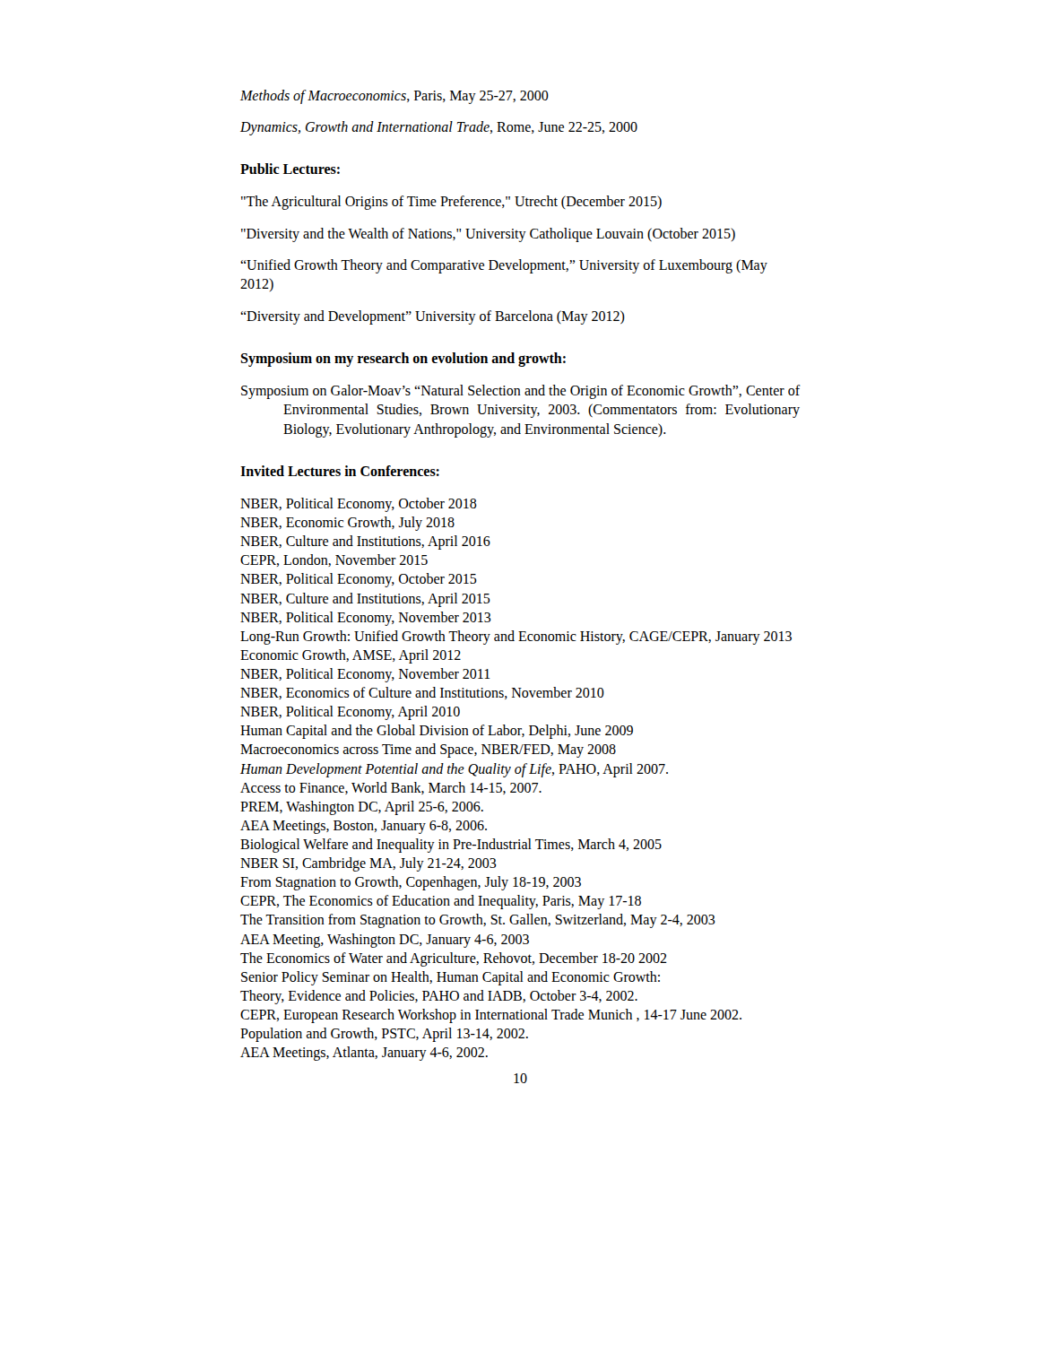Methods of Macroeconomics, Paris, May 25-27, 2000
Dynamics, Growth and International Trade, Rome, June 22-25, 2000
Public Lectures:
"The Agricultural Origins of Time Preference," Utrecht (December 2015)
"Diversity and the Wealth of Nations," University Catholique Louvain (October 2015)
“Unified Growth Theory and Comparative Development,” University of Luxembourg (May 2012)
“Diversity and Development” University of Barcelona (May 2012)
Symposium on my research on evolution and growth:
Symposium on Galor-Moav’s “Natural Selection and the Origin of Economic Growth”, Center of Environmental Studies, Brown University, 2003. (Commentators from: Evolutionary Biology, Evolutionary Anthropology, and Environmental Science).
Invited Lectures in Conferences:
NBER, Political Economy, October 2018
NBER, Economic Growth, July 2018
NBER, Culture and Institutions, April 2016
CEPR, London, November 2015
NBER, Political Economy, October 2015
NBER, Culture and Institutions, April 2015
NBER, Political Economy, November 2013
Long-Run Growth: Unified Growth Theory and Economic History, CAGE/CEPR, January 2013
Economic Growth, AMSE, April 2012
NBER, Political Economy, November 2011
NBER, Economics of Culture and Institutions, November 2010
NBER, Political Economy, April 2010
Human Capital and the Global Division of Labor, Delphi, June 2009
Macroeconomics across Time and Space, NBER/FED, May 2008
Human Development Potential and the Quality of Life, PAHO, April 2007.
Access to Finance, World Bank, March 14-15, 2007.
PREM, Washington DC, April 25-6, 2006.
AEA Meetings, Boston, January 6-8, 2006.
Biological Welfare and Inequality in Pre-Industrial Times, March 4, 2005
NBER SI, Cambridge MA, July 21-24, 2003
From Stagnation to Growth, Copenhagen, July 18-19, 2003
CEPR, The Economics of Education and Inequality, Paris, May 17-18
The Transition from Stagnation to Growth, St. Gallen, Switzerland, May 2-4, 2003
AEA Meeting, Washington DC, January 4-6, 2003
The Economics of Water and Agriculture, Rehovot, December 18-20 2002
Senior Policy Seminar on Health, Human Capital and Economic Growth:
Theory, Evidence and Policies, PAHO and IADB, October 3-4, 2002.
CEPR, European Research Workshop in International Trade Munich , 14-17 June 2002.
Population and Growth, PSTC, April 13-14, 2002.
AEA Meetings, Atlanta, January 4-6, 2002.
10